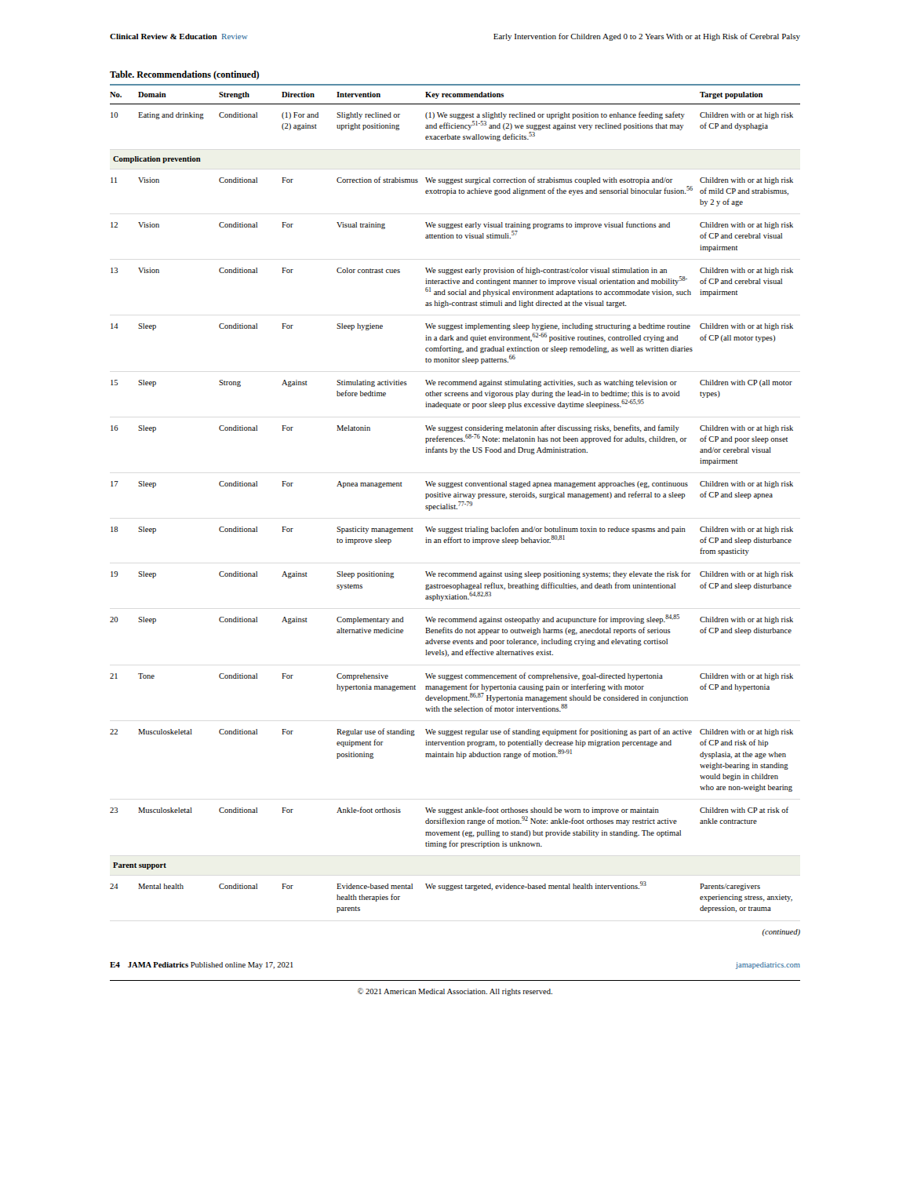Clinical Review & Education Review
Early Intervention for Children Aged 0 to 2 Years With or at High Risk of Cerebral Palsy
Table. Recommendations (continued)
| No. | Domain | Strength | Direction | Intervention | Key recommendations | Target population |
| --- | --- | --- | --- | --- | --- | --- |
| 10 | Eating and drinking | Conditional | (1) For and (2) against | Slightly reclined or upright positioning | (1) We suggest a slightly reclined or upright position to enhance feeding safety and efficiency 51-53 and (2) we suggest against very reclined positions that may exacerbate swallowing deficits. 53 | Children with or at high risk of CP and dysphagia |
| Complication prevention |
| 11 | Vision | Conditional | For | Correction of strabismus | We suggest surgical correction of strabismus coupled with esotropia and/or exotropia to achieve good alignment of the eyes and sensorial binocular fusion. 56 | Children with or at high risk of mild CP and strabismus, by 2 y of age |
| 12 | Vision | Conditional | For | Visual training | We suggest early visual training programs to improve visual functions and attention to visual stimuli. 57 | Children with or at high risk of CP and cerebral visual impairment |
| 13 | Vision | Conditional | For | Color contrast cues | We suggest early provision of high-contrast/color visual stimulation in an interactive and contingent manner to improve visual orientation and mobility 58-61 and social and physical environment adaptations to accommodate vision, such as high-contrast stimuli and light directed at the visual target. | Children with or at high risk of CP and cerebral visual impairment |
| 14 | Sleep | Conditional | For | Sleep hygiene | We suggest implementing sleep hygiene, including structuring a bedtime routine in a dark and quiet environment, 62-66 positive routines, controlled crying and comforting, and gradual extinction or sleep remodeling, as well as written diaries to monitor sleep patterns. 66 | Children with or at high risk of CP (all motor types) |
| 15 | Sleep | Strong | Against | Stimulating activities before bedtime | We recommend against stimulating activities, such as watching television or other screens and vigorous play during the lead-in to bedtime; this is to avoid inadequate or poor sleep plus excessive daytime sleepiness. 62-65,95 | Children with CP (all motor types) |
| 16 | Sleep | Conditional | For | Melatonin | We suggest considering melatonin after discussing risks, benefits, and family preferences. 68-76 Note: melatonin has not been approved for adults, children, or infants by the US Food and Drug Administration. | Children with or at high risk of CP and poor sleep onset and/or cerebral visual impairment |
| 17 | Sleep | Conditional | For | Apnea management | We suggest conventional staged apnea management approaches (eg, continuous positive airway pressure, steroids, surgical management) and referral to a sleep specialist. 77-79 | Children with or at high risk of CP and sleep apnea |
| 18 | Sleep | Conditional | For | Spasticity management to improve sleep | We suggest trialing baclofen and/or botulinum toxin to reduce spasms and pain in an effort to improve sleep behavior. 80,81 | Children with or at high risk of CP and sleep disturbance from spasticity |
| 19 | Sleep | Conditional | Against | Sleep positioning systems | We recommend against using sleep positioning systems; they elevate the risk for gastroesophageal reflux, breathing difficulties, and death from unintentional asphyxiation. 64,82,83 | Children with or at high risk of CP and sleep disturbance |
| 20 | Sleep | Conditional | Against | Complementary and alternative medicine | We recommend against osteopathy and acupuncture for improving sleep. 84,85 Benefits do not appear to outweigh harms (eg, anecdotal reports of serious adverse events and poor tolerance, including crying and elevating cortisol levels), and effective alternatives exist. | Children with or at high risk of CP and sleep disturbance |
| 21 | Tone | Conditional | For | Comprehensive hypertonia management | We suggest commencement of comprehensive, goal-directed hypertonia management for hypertonia causing pain or interfering with motor development. 86,87 Hypertonia management should be considered in conjunction with the selection of motor interventions. 88 | Children with or at high risk of CP and hypertonia |
| 22 | Musculoskeletal | Conditional | For | Regular use of standing equipment for positioning | We suggest regular use of standing equipment for positioning as part of an active intervention program, to potentially decrease hip migration percentage and maintain hip abduction range of motion. 89-91 | Children with or at high risk of CP and risk of hip dysplasia, at the age when weight-bearing in standing would begin in children who are non-weight bearing |
| 23 | Musculoskeletal | Conditional | For | Ankle-foot orthosis | We suggest ankle-foot orthoses should be worn to improve or maintain dorsiflexion range of motion. 92 Note: ankle-foot orthoses may restrict active movement (eg, pulling to stand) but provide stability in standing. The optimal timing for prescription is unknown. | Children with CP at risk of ankle contracture |
| Parent support |
| 24 | Mental health | Conditional | For | Evidence-based mental health therapies for parents | We suggest targeted, evidence-based mental health interventions. 93 | Parents/caregivers experiencing stress, anxiety, depression, or trauma |
(continued)
E4 JAMA Pediatrics Published online May 17, 2021
jamapediatrics.com
© 2021 American Medical Association. All rights reserved.